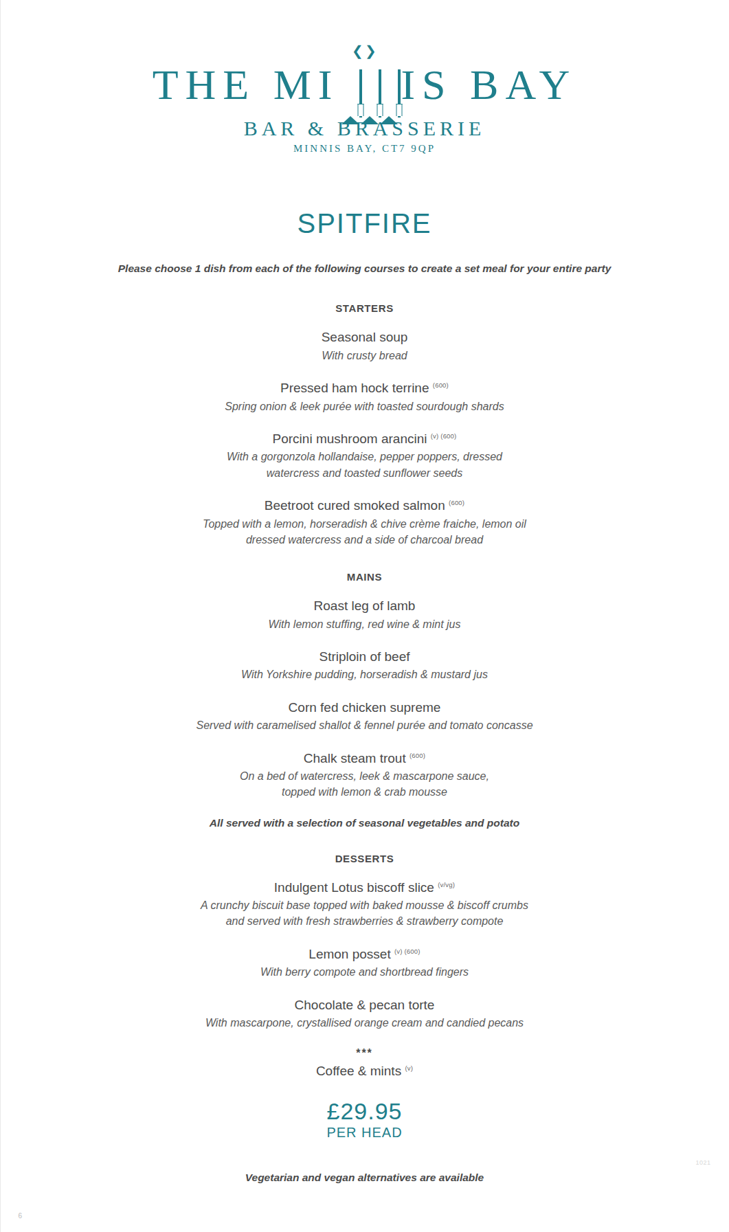❮❯
THE MI IS BAY
BAR & BRASSERIE
MINNIS BAY, CT7 9QP
SPITFIRE
Please choose 1 dish from each of the following courses to create a set meal for your entire party
STARTERS
Seasonal soup
With crusty bread
Pressed ham hock terrine (600)
Spring onion & leek purée with toasted sourdough shards
Porcini mushroom arancini (v) (600)
With a gorgonzola hollandaise, pepper poppers, dressed
watercress and toasted sunflower seeds
Beetroot cured smoked salmon (600)
Topped with a lemon, horseradish & chive crème fraiche, lemon oil
dressed watercress and a side of charcoal bread
MAINS
Roast leg of lamb
With lemon stuffing, red wine & mint jus
Striploin of beef
With Yorkshire pudding, horseradish & mustard jus
Corn fed chicken supreme
Served with caramelised shallot & fennel purée and tomato concasse
Chalk steam trout (600)
On a bed of watercress, leek & mascarpone sauce,
topped with lemon & crab mousse
All served with a selection of seasonal vegetables and potato
DESSERTS
Indulgent Lotus biscoff slice (v/vg)
A crunchy biscuit base topped with baked mousse & biscoff crumbs
and served with fresh strawberries & strawberry compote
Lemon posset (v) (600)
With berry compote and shortbread fingers
Chocolate & pecan torte
With mascarpone, crystallised orange cream and candied pecans
***
Coffee & mints (v)
£29.95 PER HEAD
Vegetarian and vegan alternatives are available
1021
6